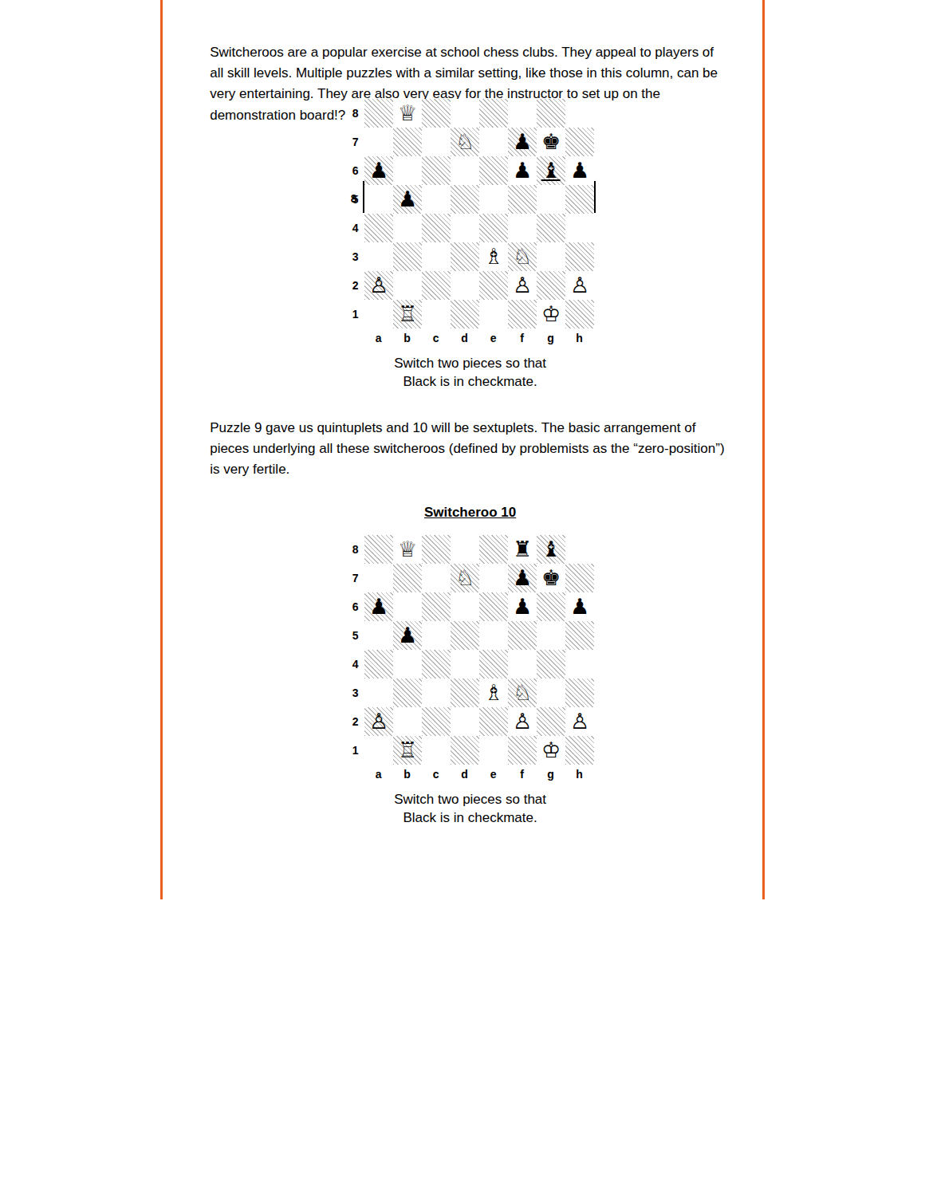Switcheroos are a popular exercise at school chess clubs. They appeal to players of all skill levels. Multiple puzzles with a similar setting, like those in this column, can be very entertaining. They are also very easy for the instructor to set up on the demonstration board!?
Switcheroo 09
| 8 | / / ♕ / / / / / / / |
| 8 | | ♕ | | | | | | |
| 7 | | | | ♘ | | ♟ | ♚ | |
| 6 | ♟ | | | | | ♟ | ♝ | ♟ |
| 5 | | ♟ | | | | | | |
| 4 | | | | | | | | |
| 3 | | | | | ♗ | ♘ | | |
| 2 | ♙ | | | | | ♙ | | ♙ |
| 1 | | ♖ | | | | | ♔ | |
| | a | b | c | d | e | f | g | h |
Switch two pieces so that
Black is in checkmate.
Puzzle 9 gave us quintuplets and 10 will be sextuplets. The basic arrangement of pieces underlying all these switcheroos (defined by problemists as the “zero-position”) is very fertile.
Switcheroo 10
| 8 | | ♕ | | | | ♜ | ♝ | |
| 7 | | | | ♘ | | ♟ | ♚ | |
| 6 | ♟ | | | | | ♟ | | ♟ |
| 5 | | ♟ | | | | | | |
| 4 | | | | | | | | |
| 3 | | | | | ♗ | ♘ | | |
| 2 | ♙ | | | | | ♙ | | ♙ |
| 1 | | ♖ | | | | | ♔ | |
| | a | b | c | d | e | f | g | h |
Switch two pieces so that
Black is in checkmate.